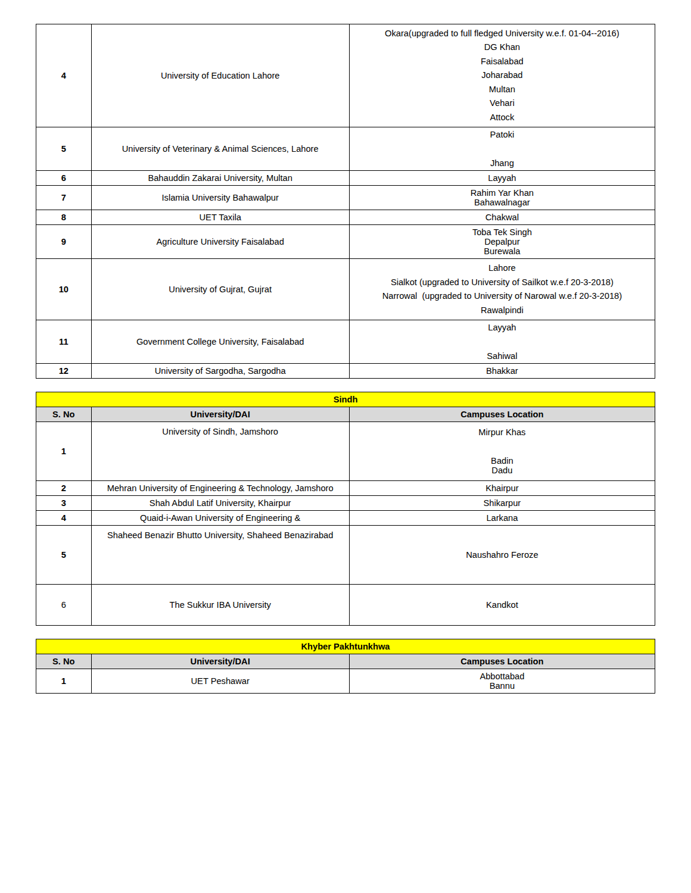| 4 | University of Education Lahore | Okara(upgraded to full fledged University w.e.f. 01-04--2016) DG Khan Faisalabad Joharabad Multan Vehari Attock |
| 5 | University of Veterinary & Animal Sciences, Lahore | Patoki Jhang |
| 6 | Bahauddin Zakarai University, Multan | Layyah |
| 7 | Islamia University Bahawalpur | Rahim Yar Khan Bahawalnagar |
| 8 | UET Taxila | Chakwal |
| 9 | Agriculture University Faisalabad | Toba Tek Singh Depalpur Burewala |
| 10 | University of Gujrat, Gujrat | Lahore Sialkot (upgraded to University of Sailkot w.e.f 20-3-2018) Narrowal (upgraded to University of Narowal w.e.f 20-3-2018) Rawalpindi |
| 11 | Government College University, Faisalabad | Layyah Sahiwal |
| 12 | University of Sargodha, Sargodha | Bhakkar |
| Sindh |
| S. No | University/DAI | Campuses Location |
| 1 | University of Sindh, Jamshoro | Mirpur Khas Badin Dadu |
| 2 | Mehran University of Engineering & Technology, Jamshoro | Khairpur |
| 3 | Shah Abdul Latif University, Khairpur | Shikarpur |
| 4 | Quaid-i-Awan University of Engineering & | Larkana |
| 5 | Shaheed Benazir Bhutto University, Shaheed Benazirabad | Naushahro Feroze |
| 6 | The Sukkur IBA University | Kandkot |
| Khyber Pakhtunkhwa |
| S. No | University/DAI | Campuses Location |
| 1 | UET Peshawar | Abbottabad Bannu |